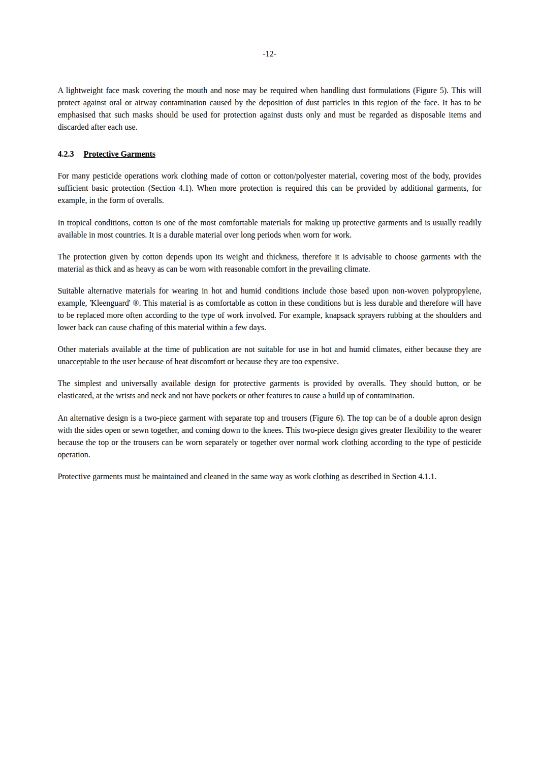-12-
A lightweight face mask covering the mouth and nose may be required when handling dust formulations (Figure 5). This will protect against oral or airway contamination caused by the deposition of dust particles in this region of the face. It has to be emphasised that such masks should be used for protection against dusts only and must be regarded as disposable items and discarded after each use.
4.2.3 Protective Garments
For many pesticide operations work clothing made of cotton or cotton/polyester material, covering most of the body, provides sufficient basic protection (Section 4.1). When more protection is required this can be provided by additional garments, for example, in the form of overalls.
In tropical conditions, cotton is one of the most comfortable materials for making up protective garments and is usually readily available in most countries. It is a durable material over long periods when worn for work.
The protection given by cotton depends upon its weight and thickness, therefore it is advisable to choose garments with the material as thick and as heavy as can be worn with reasonable comfort in the prevailing climate.
Suitable alternative materials for wearing in hot and humid conditions include those based upon non-woven polypropylene, example, 'Kleenguard' ®. This material is as comfortable as cotton in these conditions but is less durable and therefore will have to be replaced more often according to the type of work involved. For example, knapsack sprayers rubbing at the shoulders and lower back can cause chafing of this material within a few days.
Other materials available at the time of publication are not suitable for use in hot and humid climates, either because they are unacceptable to the user because of heat discomfort or because they are too expensive.
The simplest and universally available design for protective garments is provided by overalls. They should button, or be elasticated, at the wrists and neck and not have pockets or other features to cause a build up of contamination.
An alternative design is a two-piece garment with separate top and trousers (Figure 6). The top can be of a double apron design with the sides open or sewn together, and coming down to the knees. This two-piece design gives greater flexibility to the wearer because the top or the trousers can be worn separately or together over normal work clothing according to the type of pesticide operation.
Protective garments must be maintained and cleaned in the same way as work clothing as described in Section 4.1.1.